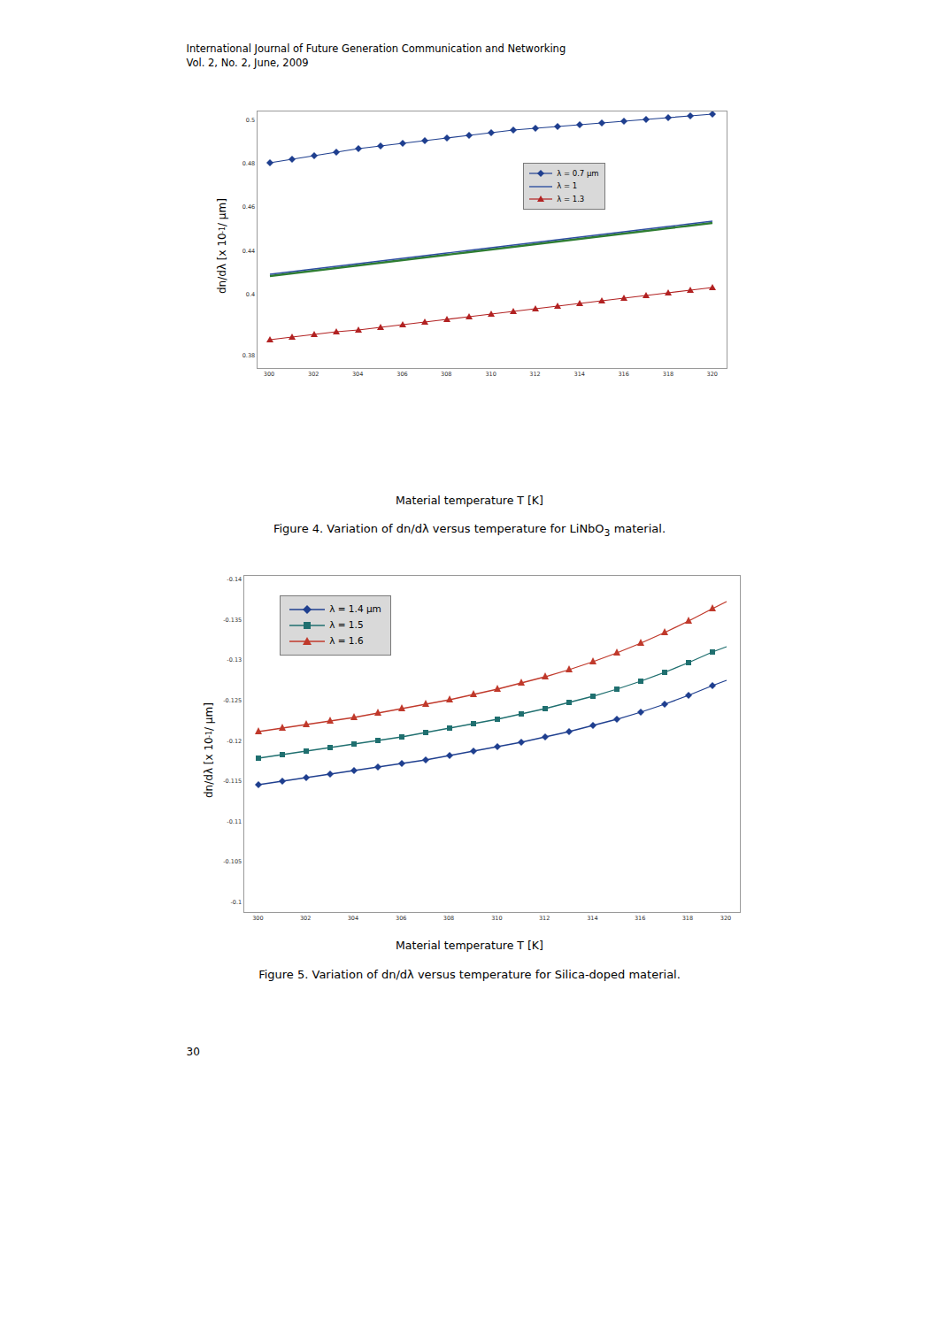International Journal of Future Generation Communication and Networking
Vol. 2, No. 2, June, 2009
dn/dλ [x 10-1 / µm]
0.5 0.48 0.46 0.44 0.4 0.38
λ = 0.7 µm
λ = 1
λ = 1.3
300 302 304 306 308 310 312 314 316 318 320
Material temperature T [K]
Figure 4. Variation of dn/dλ versus temperature for LiNbO3 material.
dn/dλ [x 10-1 / µm]
-0.14 -0.135 -0.13 -0.125 -0.12 -0.115 -0.11 -0.105 -0.1
λ = 1.4 µm
λ = 1.5
λ = 1.6
300 302 304 306 308 310 312 314 316 318 320
Material temperature T [K]
Figure 5. Variation of dn/dλ versus temperature for Silica-doped material.
30